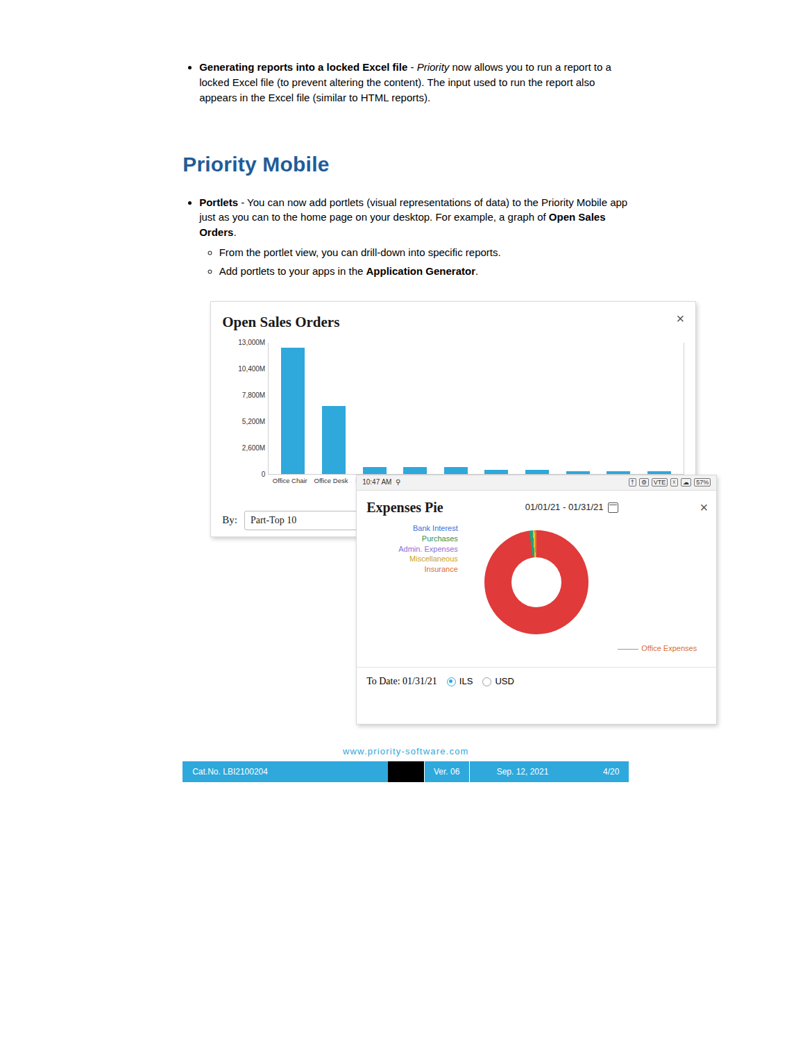Generating reports into a locked Excel file - Priority now allows you to run a report to a locked Excel file (to prevent altering the content). The input used to run the report also appears in the Excel file (similar to HTML reports).
Priority Mobile
Portlets - You can now add portlets (visual representations of data) to the Priority Mobile app just as you can to the home page on your desktop. For example, a graph of Open Sales Orders.
From the portlet view, you can drill-down into specific reports.
Add portlets to your apps in the Application Generator.
×
Open Sales Orders
13,000M 10,400M 7,800M 5,200M 2,600M 0
Office Chair
Office Desk
Desk Lamp
Dinning Chair
Wooden Stool
Dinning Table
Black Chair
Wooden Chair
Coffee Table S1
Coffee Table S3
By:
Part-Top 10
10:47 AM ⚲
†⚙VTE☓☁57%
Expenses Pie
01/01/21 - 01/31/21
×
Bank Interest
Purchases
Admin. Expenses
Miscellaneous
Insurance
Office Expenses
To Date: 01/31/21 ILS USD
www.priority-software.com
Cat.No. LBI2100204
Ver. 06
Sep. 12, 2021
4/20